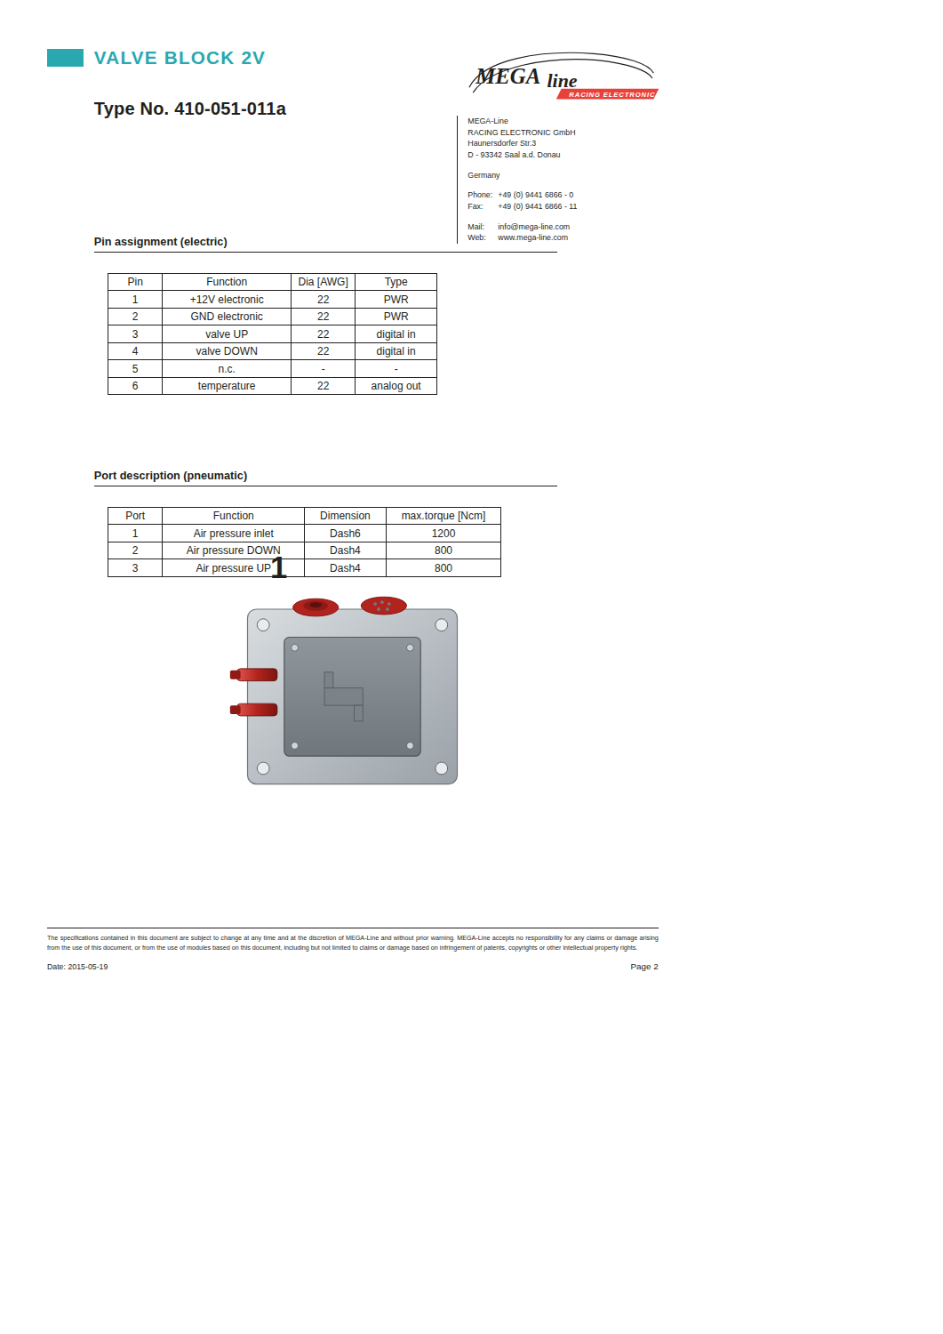VALVE BLOCK 2V
Type No. 410-051-011a
MEGA line RACING ELECTRONIC
MEGA-Line
RACING ELECTRONIC GmbH
Haunersdorfer Str.3
D - 93342 Saal a.d. Donau
Germany
Phone:+49 (0) 9441 6866 - 0
Fax:+49 (0) 9441 6866 - 11
Mail: info@mega-line.com
Web: www.mega-line.com
Pin assignment (electric)
| Pin | Function | Dia [AWG] | Type |
| --- | --- | --- | --- |
| 1 | +12V electronic | 22 | PWR |
| 2 | GND electronic | 22 | PWR |
| 3 | valve UP | 22 | digital in |
| 4 | valve DOWN | 22 | digital in |
| 5 | n.c. | - | - |
| 6 | temperature | 22 | analog out |
Port description (pneumatic)
| Port | Function | Dimension | max.torque [Ncm] |
| --- | --- | --- | --- |
| 1 | Air pressure inlet | Dash6 | 1200 |
| 2 | Air pressure DOWN | Dash4 | 800 |
| 3 | Air pressure UP | Dash4 | 800 |
1
The specifications contained in this document are subject to change at any time and at the discretion of MEGA-Line and without prior warning. MEGA-Line accepts no responsibility for any claims or damage arising from the use of this document, or from the use of modules based on this document, including but not limited to claims or damage based on infringement of patents, copyrights or other intellectual property rights.
Date: 2015-05-19 Page 2